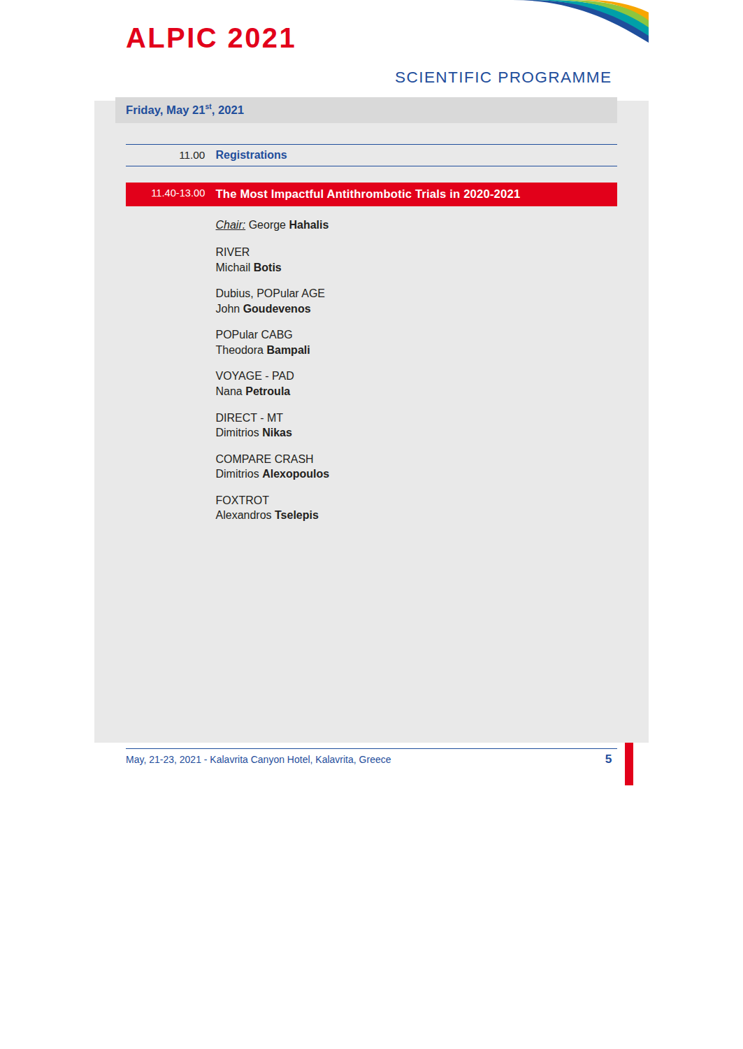ALPIC 2021
SCIENTIFIC PROGRAMME
Friday, May 21st, 2021
11.00
Registrations
11.40-13.00
The Most Impactful Antithrombotic Trials in 2020-2021
Chair: George Hahalis
RIVER Michail Botis
Dubius, POPular AGE John Goudevenos
POPular CABG Theodora Bampali
VOYAGE - PAD Nana Petroula
DIRECT - MT Dimitrios Nikas
COMPARE CRASH Dimitrios Alexopoulos
FOXTROT Alexandros Tselepis
May, 21-23, 2021 - Kalavrita Canyon Hotel, Kalavrita, Greece
5